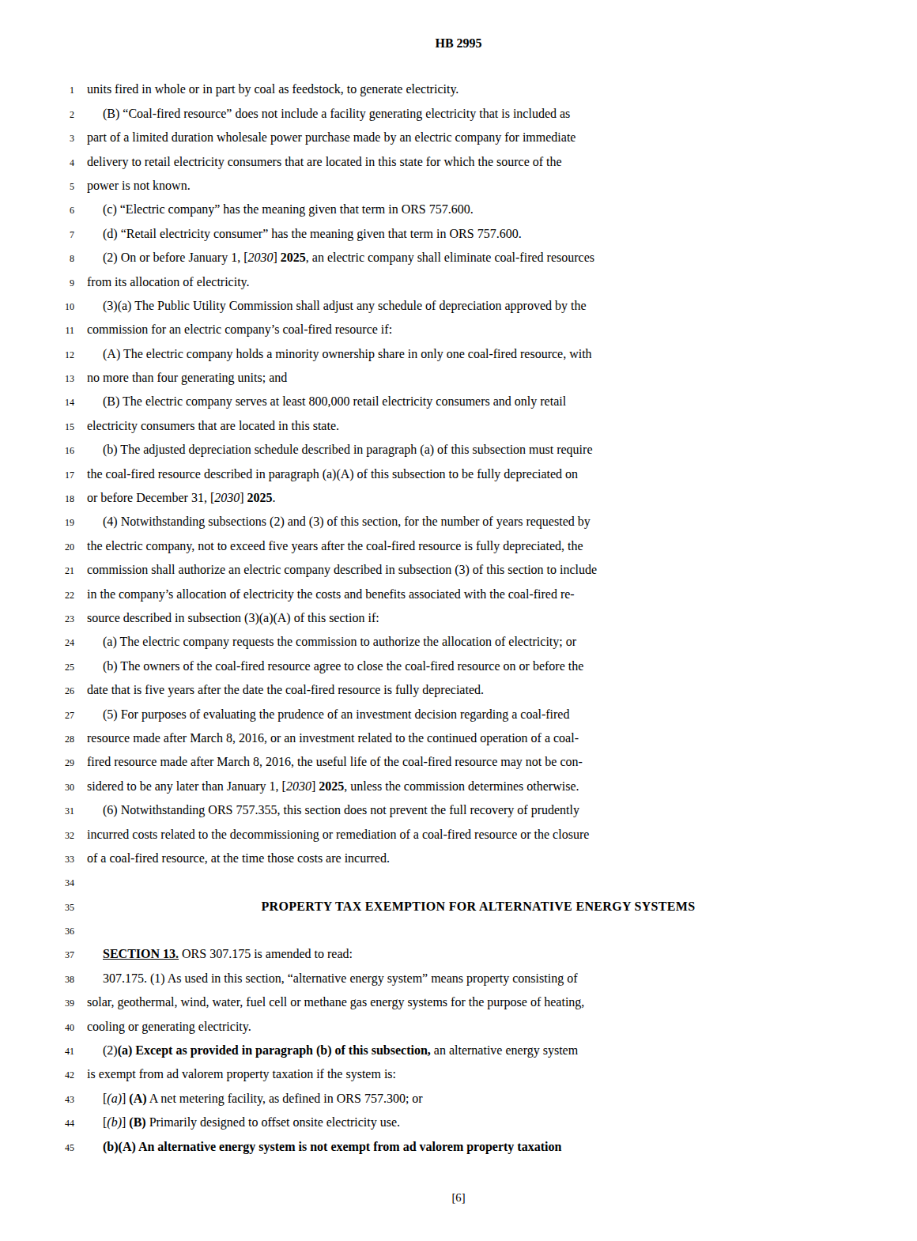HB 2995
1
units fired in whole or in part by coal as feedstock, to generate electricity.
2
(B) “Coal-fired resource” does not include a facility generating electricity that is included as
3
part of a limited duration wholesale power purchase made by an electric company for immediate
4
delivery to retail electricity consumers that are located in this state for which the source of the
5
power is not known.
6
(c) “Electric company” has the meaning given that term in ORS 757.600.
7
(d) “Retail electricity consumer” has the meaning given that term in ORS 757.600.
8
(2) On or before January 1, [2030] 2025, an electric company shall eliminate coal-fired resources
9
from its allocation of electricity.
10
(3)(a) The Public Utility Commission shall adjust any schedule of depreciation approved by the
11
commission for an electric company’s coal-fired resource if:
12
(A) The electric company holds a minority ownership share in only one coal-fired resource, with
13
no more than four generating units; and
14
(B) The electric company serves at least 800,000 retail electricity consumers and only retail
15
electricity consumers that are located in this state.
16
(b) The adjusted depreciation schedule described in paragraph (a) of this subsection must require
17
the coal-fired resource described in paragraph (a)(A) of this subsection to be fully depreciated on
18
or before December 31, [2030] 2025.
19
(4) Notwithstanding subsections (2) and (3) of this section, for the number of years requested by
20
the electric company, not to exceed five years after the coal-fired resource is fully depreciated, the
21
commission shall authorize an electric company described in subsection (3) of this section to include
22
in the company’s allocation of electricity the costs and benefits associated with the coal-fired re-
23
source described in subsection (3)(a)(A) of this section if:
24
(a) The electric company requests the commission to authorize the allocation of electricity; or
25
(b) The owners of the coal-fired resource agree to close the coal-fired resource on or before the
26
date that is five years after the date the coal-fired resource is fully depreciated.
27
(5) For purposes of evaluating the prudence of an investment decision regarding a coal-fired
28
resource made after March 8, 2016, or an investment related to the continued operation of a coal-
29
fired resource made after March 8, 2016, the useful life of the coal-fired resource may not be con-
30
sidered to be any later than January 1, [2030] 2025, unless the commission determines otherwise.
31
(6) Notwithstanding ORS 757.355, this section does not prevent the full recovery of prudently
32
incurred costs related to the decommissioning or remediation of a coal-fired resource or the closure
33
of a coal-fired resource, at the time those costs are incurred.
34
35
PROPERTY TAX EXEMPTION FOR ALTERNATIVE ENERGY SYSTEMS
36
37
SECTION 13. ORS 307.175 is amended to read:
38
307.175. (1) As used in this section, “alternative energy system” means property consisting of
39
solar, geothermal, wind, water, fuel cell or methane gas energy systems for the purpose of heating,
40
cooling or generating electricity.
41
(2)(a) Except as provided in paragraph (b) of this subsection, an alternative energy system
42
is exempt from ad valorem property taxation if the system is:
43
[(a)] (A) A net metering facility, as defined in ORS 757.300; or
44
[(b)] (B) Primarily designed to offset onsite electricity use.
45
(b)(A) An alternative energy system is not exempt from ad valorem property taxation
[6]